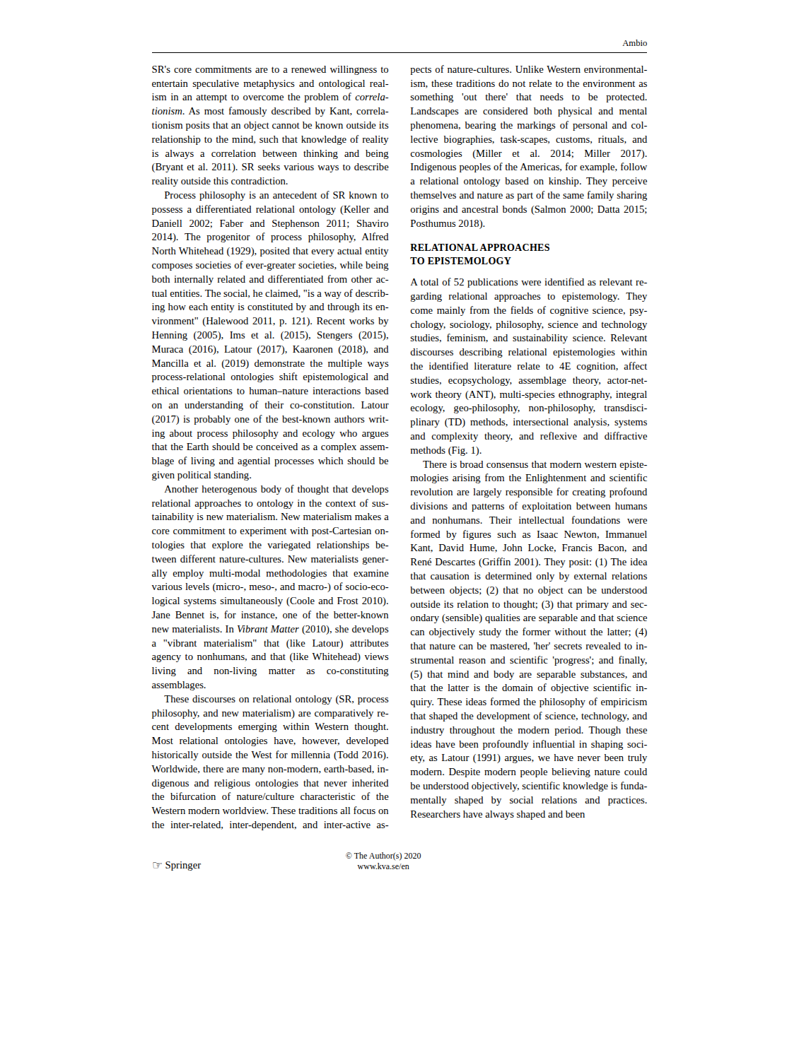Ambio
SR's core commitments are to a renewed willingness to entertain speculative metaphysics and ontological realism in an attempt to overcome the problem of correlationism. As most famously described by Kant, correlationism posits that an object cannot be known outside its relationship to the mind, such that knowledge of reality is always a correlation between thinking and being (Bryant et al. 2011). SR seeks various ways to describe reality outside this contradiction.
Process philosophy is an antecedent of SR known to possess a differentiated relational ontology (Keller and Daniell 2002; Faber and Stephenson 2011; Shaviro 2014). The progenitor of process philosophy, Alfred North Whitehead (1929), posited that every actual entity composes societies of ever-greater societies, while being both internally related and differentiated from other actual entities. The social, he claimed, "is a way of describing how each entity is constituted by and through its environment" (Halewood 2011, p. 121). Recent works by Henning (2005), Ims et al. (2015), Stengers (2015), Muraca (2016), Latour (2017), Kaaronen (2018), and Mancilla et al. (2019) demonstrate the multiple ways process-relational ontologies shift epistemological and ethical orientations to human–nature interactions based on an understanding of their co-constitution. Latour (2017) is probably one of the best-known authors writing about process philosophy and ecology who argues that the Earth should be conceived as a complex assemblage of living and agential processes which should be given political standing.
Another heterogenous body of thought that develops relational approaches to ontology in the context of sustainability is new materialism. New materialism makes a core commitment to experiment with post-Cartesian ontologies that explore the variegated relationships between different nature-cultures. New materialists generally employ multi-modal methodologies that examine various levels (micro-, meso-, and macro-) of socio-ecological systems simultaneously (Coole and Frost 2010). Jane Bennet is, for instance, one of the better-known new materialists. In Vibrant Matter (2010), she develops a "vibrant materialism" that (like Latour) attributes agency to nonhumans, and that (like Whitehead) views living and non-living matter as co-constituting assemblages.
These discourses on relational ontology (SR, process philosophy, and new materialism) are comparatively recent developments emerging within Western thought. Most relational ontologies have, however, developed historically outside the West for millennia (Todd 2016). Worldwide, there are many non-modern, earth-based, indigenous and religious ontologies that never inherited the bifurcation of nature/culture characteristic of the Western modern worldview. These traditions all focus on the inter-related, inter-dependent, and inter-active aspects of nature-cultures. Unlike Western environmentalism, these traditions do not relate to the environment as something 'out there' that needs to be protected. Landscapes are considered both physical and mental phenomena, bearing the markings of personal and collective biographies, task-scapes, customs, rituals, and cosmologies (Miller et al. 2014; Miller 2017). Indigenous peoples of the Americas, for example, follow a relational ontology based on kinship. They perceive themselves and nature as part of the same family sharing origins and ancestral bonds (Salmon 2000; Datta 2015; Posthumus 2018).
RELATIONAL APPROACHES
TO EPISTEMOLOGY
A total of 52 publications were identified as relevant regarding relational approaches to epistemology. They come mainly from the fields of cognitive science, psychology, sociology, philosophy, science and technology studies, feminism, and sustainability science. Relevant discourses describing relational epistemologies within the identified literature relate to 4E cognition, affect studies, ecopsychology, assemblage theory, actor-network theory (ANT), multi-species ethnography, integral ecology, geo-philosophy, non-philosophy, transdisciplinary (TD) methods, intersectional analysis, systems and complexity theory, and reflexive and diffractive methods (Fig. 1).
There is broad consensus that modern western epistemologies arising from the Enlightenment and scientific revolution are largely responsible for creating profound divisions and patterns of exploitation between humans and nonhumans. Their intellectual foundations were formed by figures such as Isaac Newton, Immanuel Kant, David Hume, John Locke, Francis Bacon, and René Descartes (Griffin 2001). They posit: (1) The idea that causation is determined only by external relations between objects; (2) that no object can be understood outside its relation to thought; (3) that primary and secondary (sensible) qualities are separable and that science can objectively study the former without the latter; (4) that nature can be mastered, 'her' secrets revealed to instrumental reason and scientific 'progress'; and finally, (5) that mind and body are separable substances, and that the latter is the domain of objective scientific inquiry. These ideas formed the philosophy of empiricism that shaped the development of science, technology, and industry throughout the modern period. Though these ideas have been profoundly influential in shaping society, as Latour (1991) argues, we have never been truly modern. Despite modern people believing nature could be understood objectively, scientific knowledge is fundamentally shaped by social relations and practices. Researchers have always shaped and been
☞ Springer
© The Author(s) 2020
www.kva.se/en